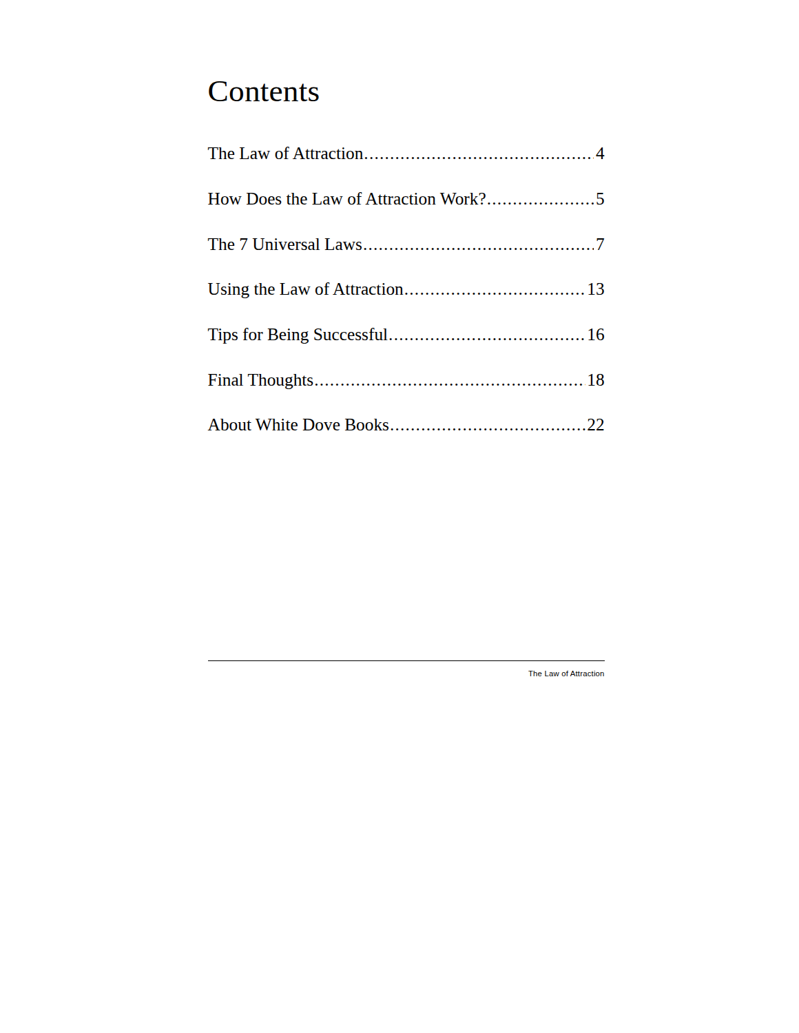Contents
The Law of Attraction .......................................................................................................... 4
How Does the Law of Attraction Work? .......................................................................................................... 5
The 7 Universal Laws .......................................................................................................... 7
Using the Law of Attraction .......................................................................................................... 13
Tips for Being Successful .......................................................................................................... 16
Final Thoughts .......................................................................................................... 18
About White Dove Books .......................................................................................................... 22
The Law of Attraction